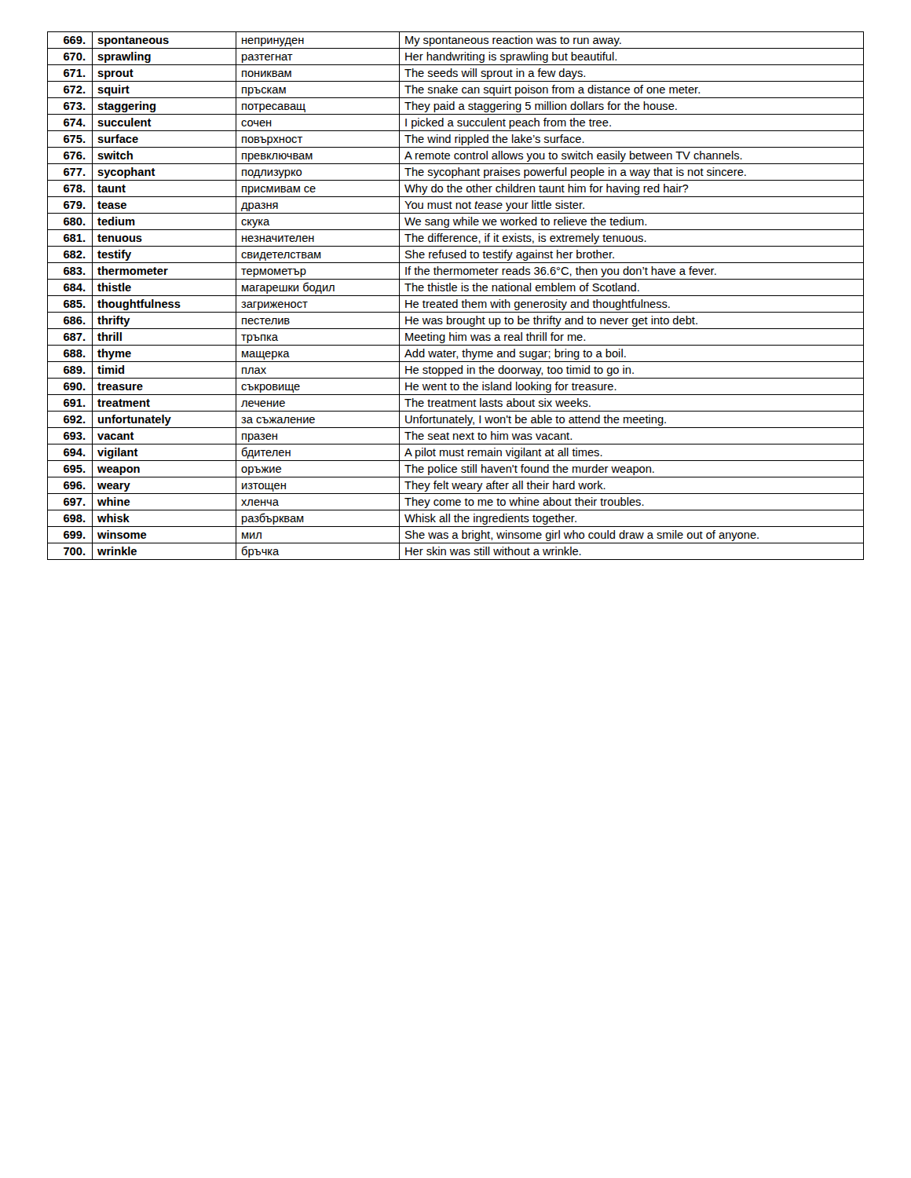| 669. | spontaneous | непринуден | My spontaneous reaction was to run away. |
| 670. | sprawling | разтегнат | Her handwriting is sprawling but beautiful. |
| 671. | sprout | пониквам | The seeds will sprout in a few days. |
| 672. | squirt | пръскам | The snake can squirt poison from a distance of one meter. |
| 673. | staggering | потресаващ | They paid a staggering 5 million dollars for the house. |
| 674. | succulent | сочен | I picked a succulent peach from the tree. |
| 675. | surface | повърхност | The wind rippled the lake’s surface. |
| 676. | switch | превключвам | A remote control allows you to switch easily between TV channels. |
| 677. | sycophant | подлизурко | The sycophant praises powerful people in a way that is not sincere. |
| 678. | taunt | присмивам се | Why do the other children taunt him for having red hair? |
| 679. | tease | дразня | You must not tease your little sister. |
| 680. | tedium | скука | We sang while we worked to relieve the tedium. |
| 681. | tenuous | незначителен | The difference, if it exists, is extremely tenuous. |
| 682. | testify | свидетелствам | She refused to testify against her brother. |
| 683. | thermometer | термометър | If the thermometer reads 36.6°C, then you don’t have a fever. |
| 684. | thistle | магарешки бодил | The thistle is the national emblem of Scotland. |
| 685. | thoughtfulness | загриженост | He treated them with generosity and thoughtfulness. |
| 686. | thrifty | пестелив | He was brought up to be thrifty and to never get into debt. |
| 687. | thrill | тръпка | Meeting him was a real thrill for me. |
| 688. | thyme | мащерка | Add water, thyme and sugar; bring to a boil. |
| 689. | timid | плах | He stopped in the doorway, too timid to go in. |
| 690. | treasure | съкровище | He went to the island looking for treasure. |
| 691. | treatment | лечение | The treatment lasts about six weeks. |
| 692. | unfortunately | за съжаление | Unfortunately, I won't be able to attend the meeting. |
| 693. | vacant | празен | The seat next to him was vacant. |
| 694. | vigilant | бдителен | A pilot must remain vigilant at all times. |
| 695. | weapon | оръжие | The police still haven't found the murder weapon. |
| 696. | weary | изтощен | They felt weary after all their hard work. |
| 697. | whine | хленча | They come to me to whine about their troubles. |
| 698. | whisk | разбърквам | Whisk all the ingredients together. |
| 699. | winsome | мил | She was a bright, winsome girl who could draw a smile out of anyone. |
| 700. | wrinkle | бръчка | Her skin was still without a wrinkle. |